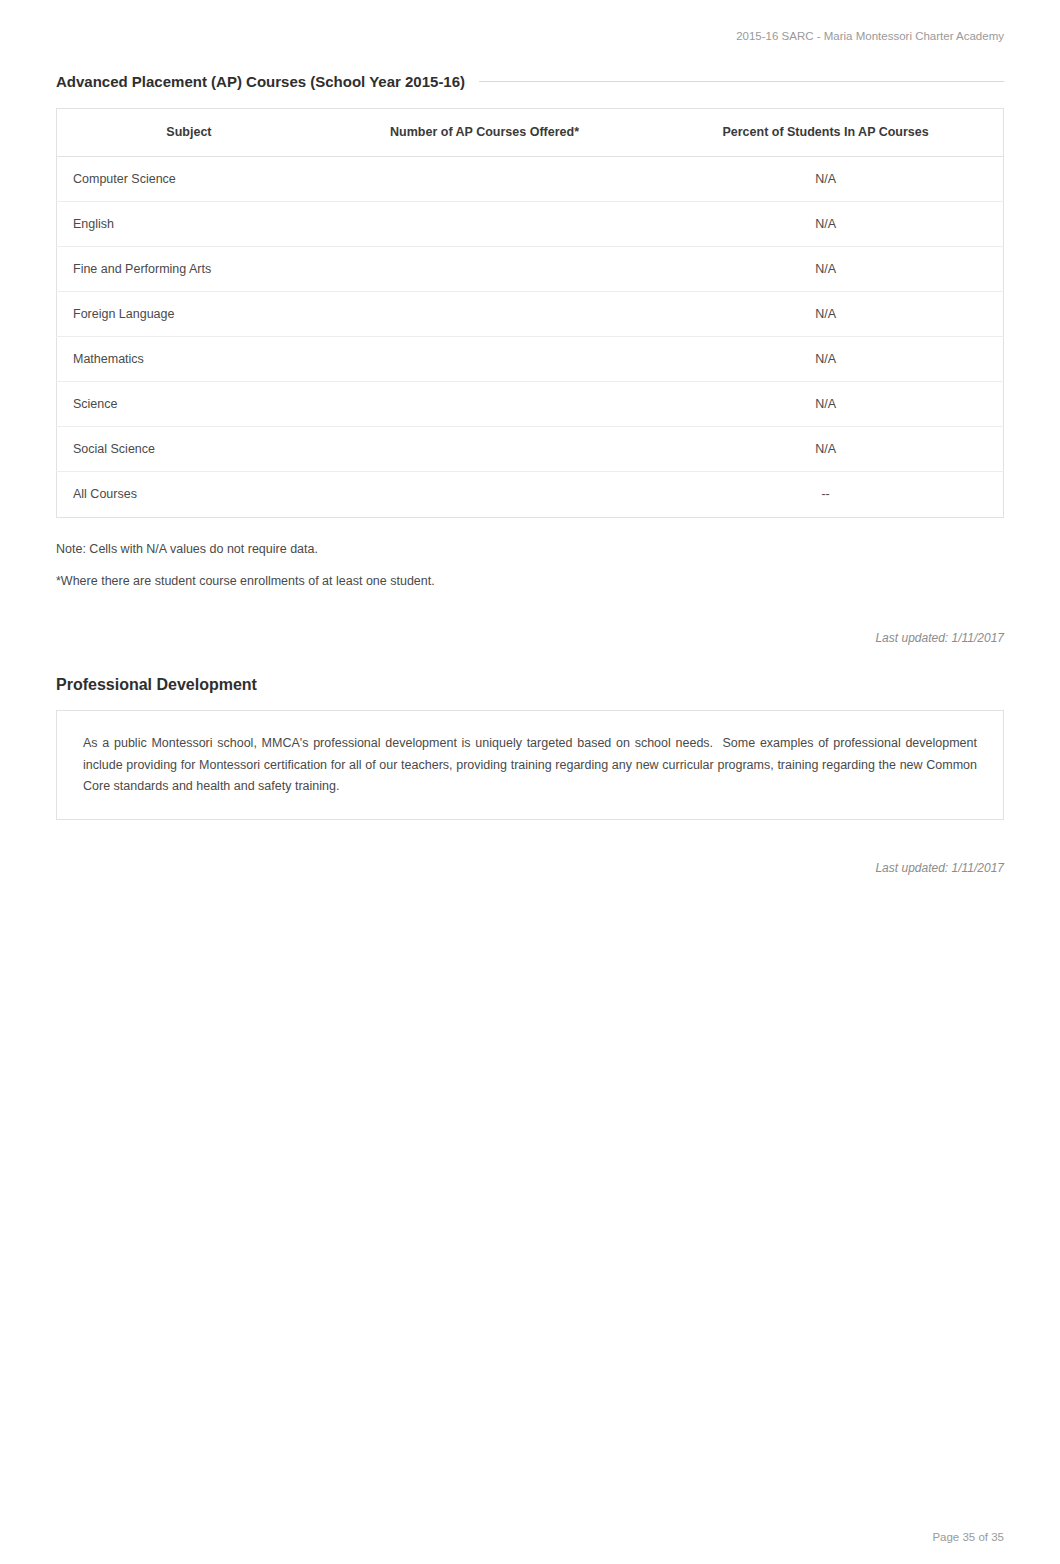2015-16 SARC - Maria Montessori Charter Academy
Advanced Placement (AP) Courses (School Year 2015-16)
| Subject | Number of AP Courses Offered* | Percent of Students In AP Courses |
| --- | --- | --- |
| Computer Science | | N/A |
| English | | N/A |
| Fine and Performing Arts | | N/A |
| Foreign Language | | N/A |
| Mathematics | | N/A |
| Science | | N/A |
| Social Science | | N/A |
| All Courses | | -- |
Note: Cells with N/A values do not require data.
*Where there are student course enrollments of at least one student.
Last updated: 1/11/2017
Professional Development
As a public Montessori school, MMCA's professional development is uniquely targeted based on school needs. Some examples of professional development include providing for Montessori certification for all of our teachers, providing training regarding any new curricular programs, training regarding the new Common Core standards and health and safety training.
Last updated: 1/11/2017
Page 35 of 35